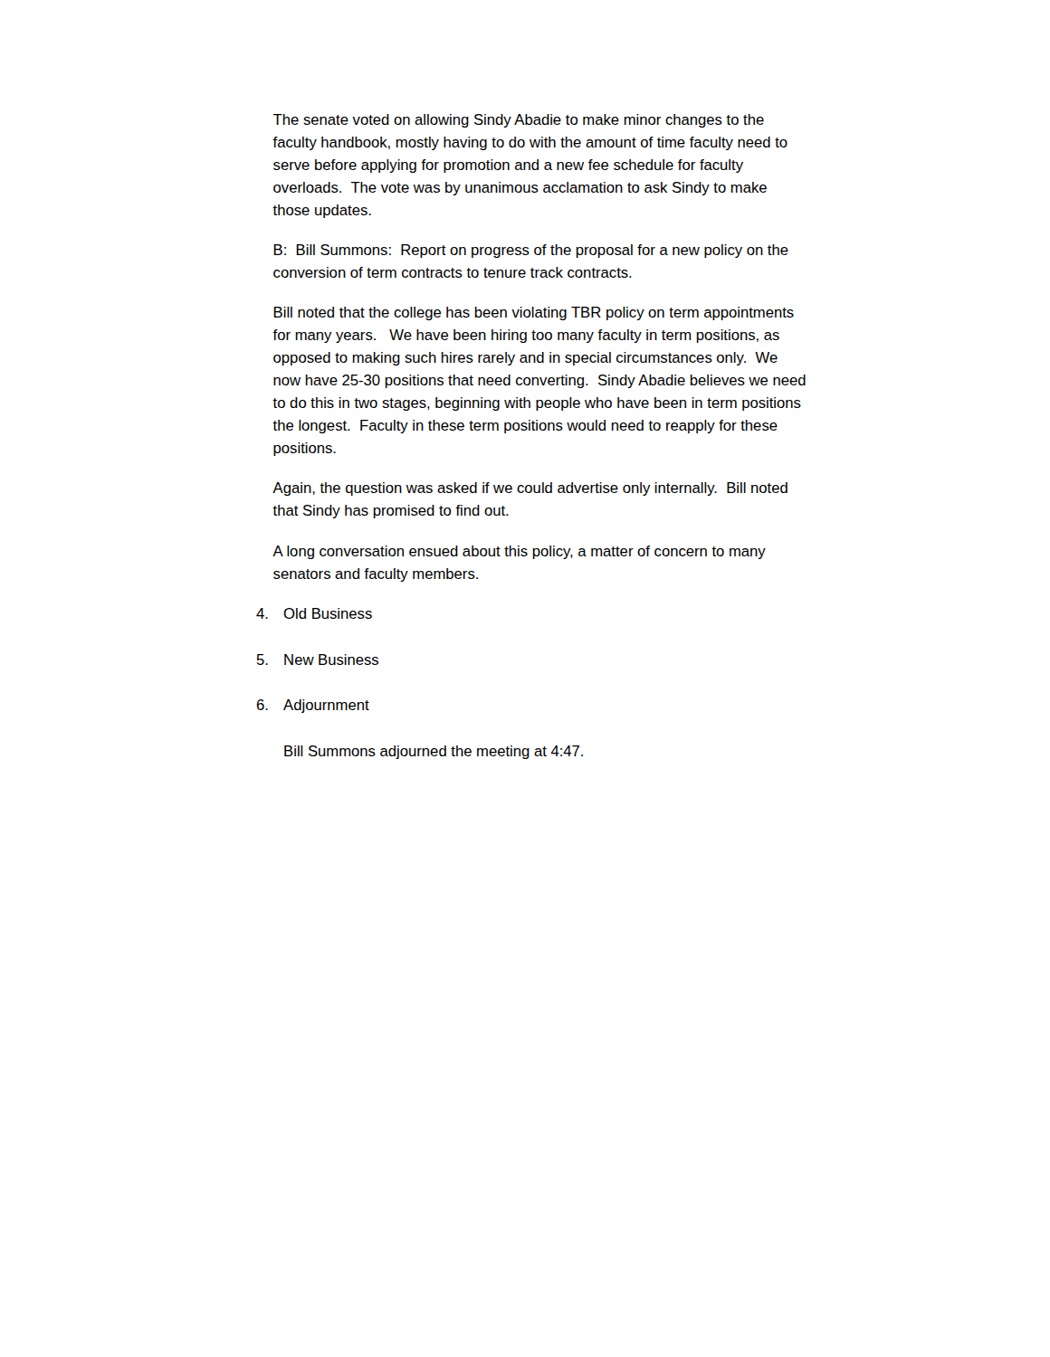The senate voted on allowing Sindy Abadie to make minor changes to the faculty handbook, mostly having to do with the amount of time faculty need to serve before applying for promotion and a new fee schedule for faculty overloads. The vote was by unanimous acclamation to ask Sindy to make those updates.
B: Bill Summons: Report on progress of the proposal for a new policy on the conversion of term contracts to tenure track contracts.
Bill noted that the college has been violating TBR policy on term appointments for many years. We have been hiring too many faculty in term positions, as opposed to making such hires rarely and in special circumstances only. We now have 25-30 positions that need converting. Sindy Abadie believes we need to do this in two stages, beginning with people who have been in term positions the longest. Faculty in these term positions would need to reapply for these positions.
Again, the question was asked if we could advertise only internally. Bill noted that Sindy has promised to find out.
A long conversation ensued about this policy, a matter of concern to many senators and faculty members.
Old Business
New Business
Adjournment
Bill Summons adjourned the meeting at 4:47.